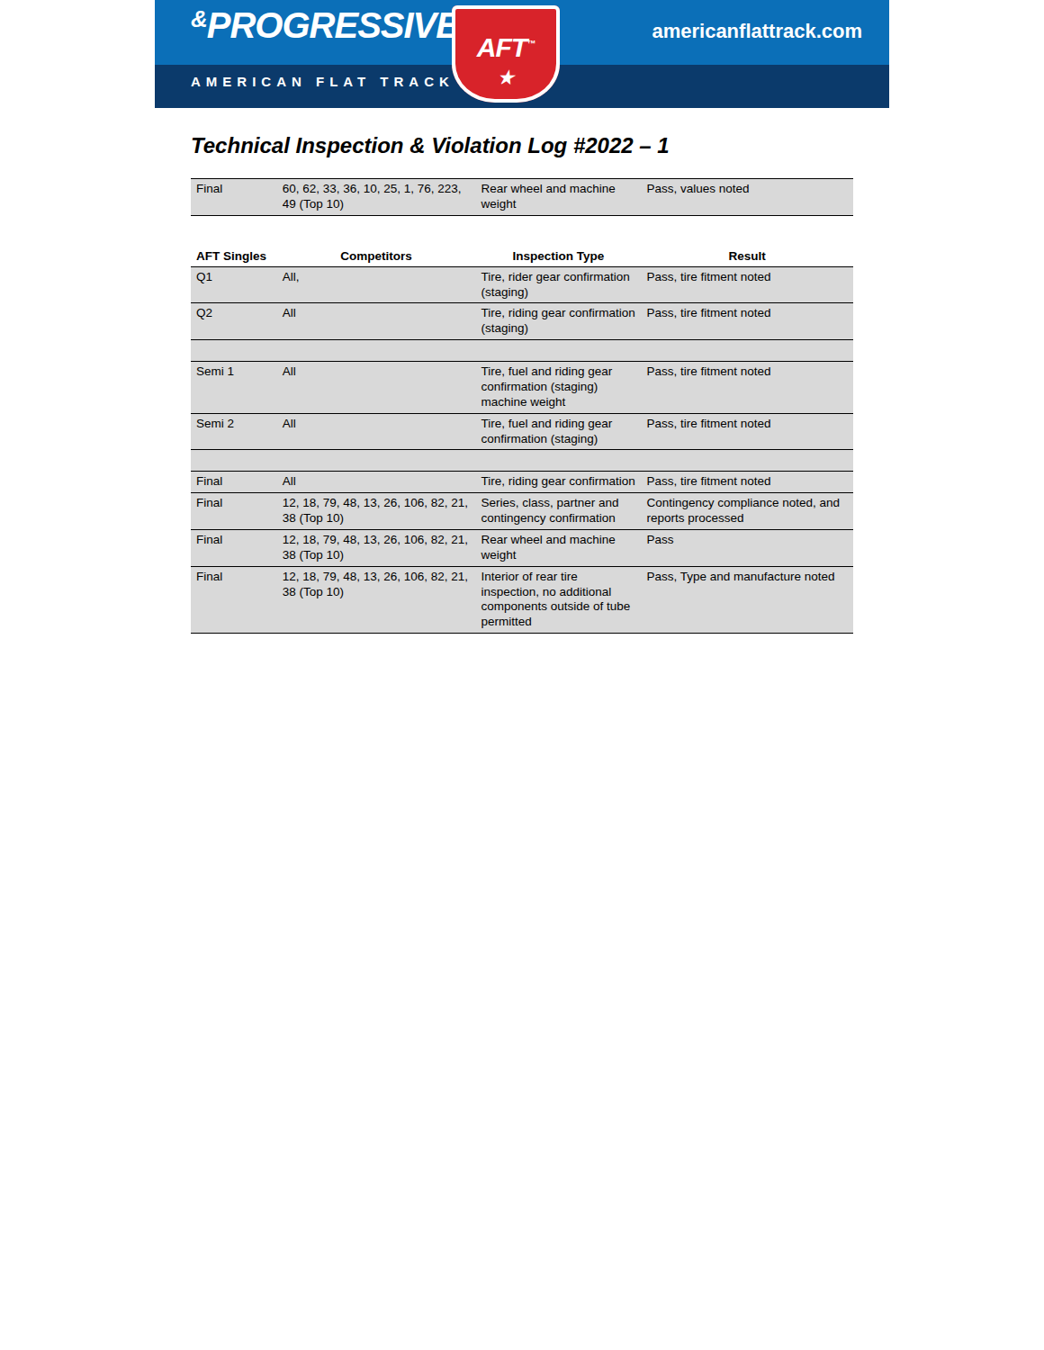&PROGRESSIVE®
AMERICAN FLAT TRACK
AFT™ ★
americanflattrack.com
Technical Inspection & Violation Log #2022 – 1
| Final | 60, 62, 33, 36, 10, 25, 1, 76, 223, 49 (Top 10) | Rear wheel and machine weight | Pass, values noted |
| AFT Singles | Competitors | Inspection Type | Result |
| --- | --- | --- | --- |
| Q1 | All, | Tire, rider gear confirmation (staging) | Pass, tire fitment noted |
| Q2 | All | Tire, riding gear confirmation (staging) | Pass, tire fitment noted |
| Semi 1 | All | Tire, fuel and riding gear confirmation (staging) machine weight | Pass, tire fitment noted |
| Semi 2 | All | Tire, fuel and riding gear confirmation (staging) | Pass, tire fitment noted |
| Final | All | Tire, riding gear confirmation | Pass, tire fitment noted |
| Final | 12, 18, 79, 48, 13, 26, 106, 82, 21, 38 (Top 10) | Series, class, partner and contingency confirmation | Contingency compliance noted, and reports processed |
| Final | 12, 18, 79, 48, 13, 26, 106, 82, 21, 38 (Top 10) | Rear wheel and machine weight | Pass |
| Final | 12, 18, 79, 48, 13, 26, 106, 82, 21, 38 (Top 10) | Interior of rear tire inspection, no additional components outside of tube permitted | Pass, Type and manufacture noted |